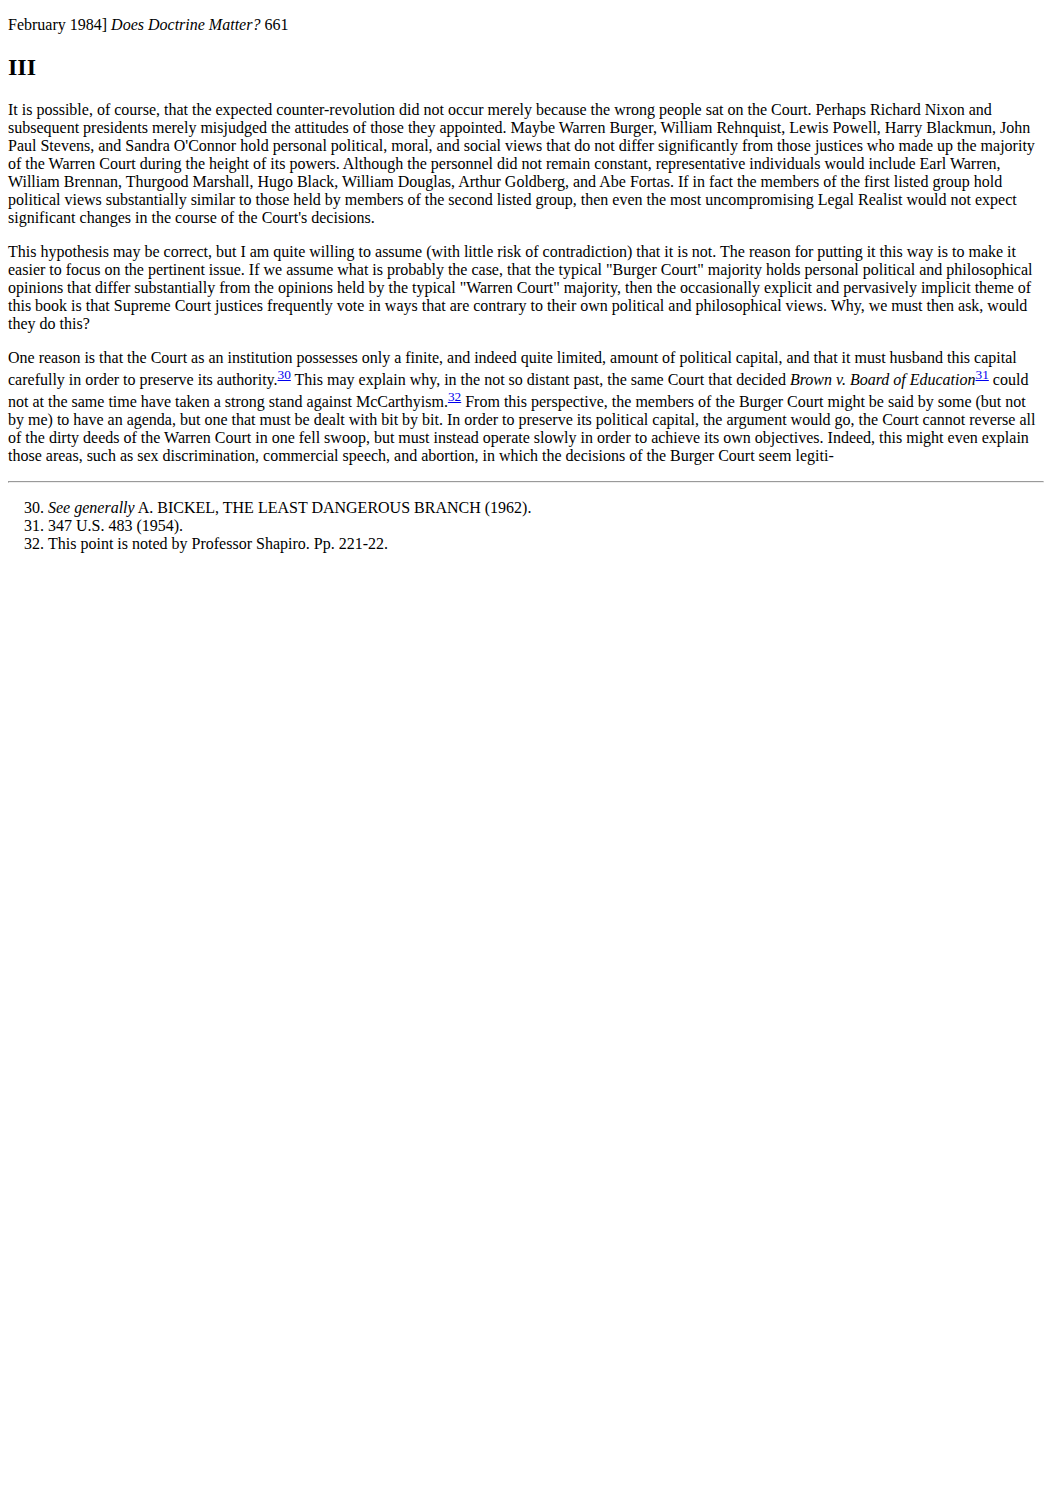February 1984] Does Doctrine Matter? 661
III
It is possible, of course, that the expected counter-revolution did not occur merely because the wrong people sat on the Court. Perhaps Richard Nixon and subsequent presidents merely misjudged the attitudes of those they appointed. Maybe Warren Burger, William Rehnquist, Lewis Powell, Harry Blackmun, John Paul Stevens, and Sandra O'Connor hold personal political, moral, and social views that do not differ significantly from those justices who made up the majority of the Warren Court during the height of its powers. Although the personnel did not remain constant, representative individuals would include Earl Warren, William Brennan, Thurgood Marshall, Hugo Black, William Douglas, Arthur Goldberg, and Abe Fortas. If in fact the members of the first listed group hold political views substantially similar to those held by members of the second listed group, then even the most uncompromising Legal Realist would not expect significant changes in the course of the Court's decisions.
This hypothesis may be correct, but I am quite willing to assume (with little risk of contradiction) that it is not. The reason for putting it this way is to make it easier to focus on the pertinent issue. If we assume what is probably the case, that the typical "Burger Court" majority holds personal political and philosophical opinions that differ substantially from the opinions held by the typical "Warren Court" majority, then the occasionally explicit and pervasively implicit theme of this book is that Supreme Court justices frequently vote in ways that are contrary to their own political and philosophical views. Why, we must then ask, would they do this?
One reason is that the Court as an institution possesses only a finite, and indeed quite limited, amount of political capital, and that it must husband this capital carefully in order to preserve its authority.30 This may explain why, in the not so distant past, the same Court that decided Brown v. Board of Education31 could not at the same time have taken a strong stand against McCarthyism.32 From this perspective, the members of the Burger Court might be said by some (but not by me) to have an agenda, but one that must be dealt with bit by bit. In order to preserve its political capital, the argument would go, the Court cannot reverse all of the dirty deeds of the Warren Court in one fell swoop, but must instead operate slowly in order to achieve its own objectives. Indeed, this might even explain those areas, such as sex discrimination, commercial speech, and abortion, in which the decisions of the Burger Court seem legiti-
See generally A. BICKEL, THE LEAST DANGEROUS BRANCH (1962).
347 U.S. 483 (1954).
This point is noted by Professor Shapiro. Pp. 221-22.